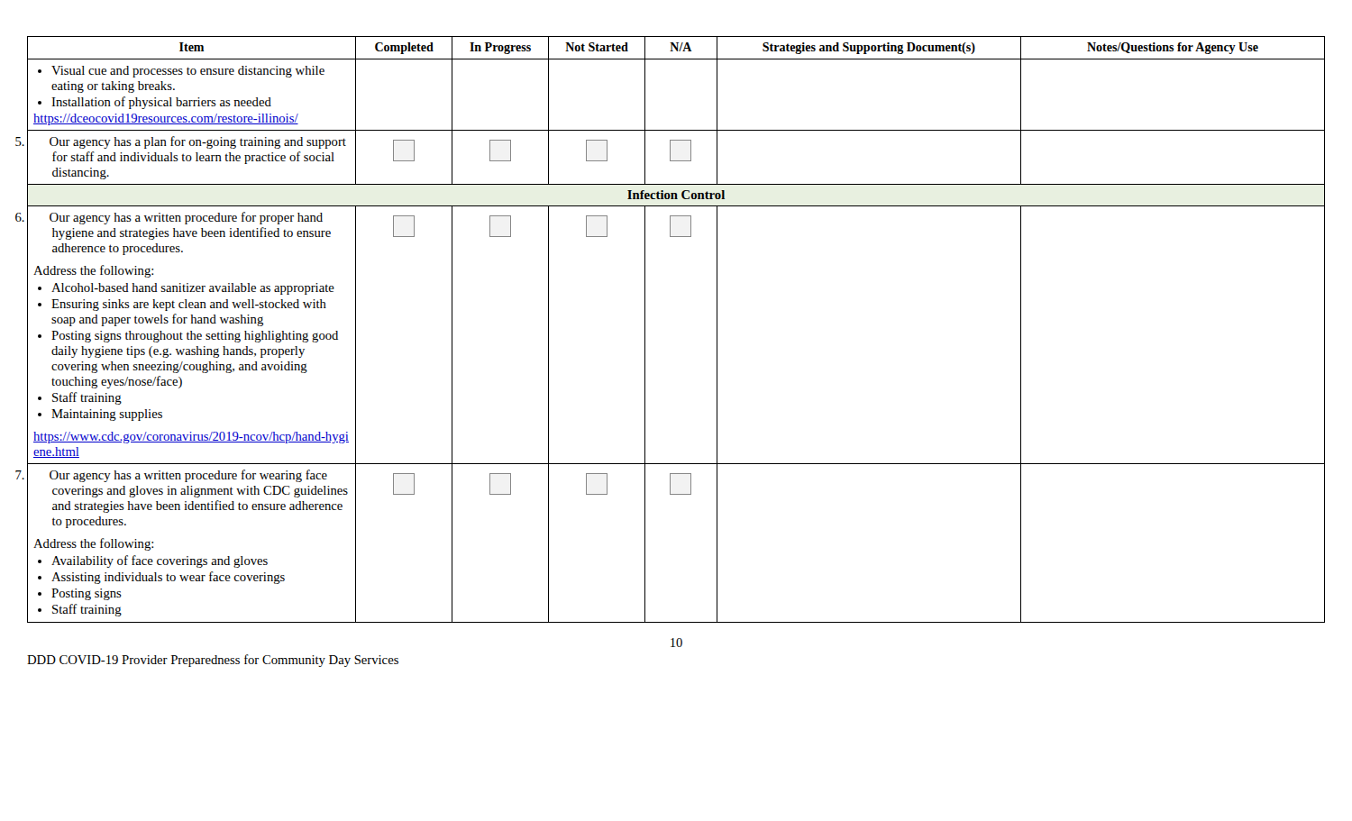| Item | Completed | In Progress | Not Started | N/A | Strategies and Supporting Document(s) | Notes/Questions for Agency Use |
| --- | --- | --- | --- | --- | --- | --- |
| Visual cue and processes to ensure distancing while eating or taking breaks. Installation of physical barriers as needed https://dceocovid19resources.com/restore-illinois/ | | | | | | |
| 5. Our agency has a plan for on-going training and support for staff and individuals to learn the practice of social distancing. | | | | | | |
| Infection Control |
| 6. Our agency has a written procedure for proper hand hygiene and strategies have been identified to ensure adherence to procedures. Address the following: Alcohol-based hand sanitizer available as appropriate Ensuring sinks are kept clean and well-stocked with soap and paper towels for hand washing Posting signs throughout the setting highlighting good daily hygiene tips (e.g. washing hands, properly covering when sneezing/coughing, and avoiding touching eyes/nose/face) Staff training Maintaining supplies https://www.cdc.gov/coronavirus/2019-ncov/hcp/hand-hygiene.html | | | | | | |
| 7. Our agency has a written procedure for wearing face coverings and gloves in alignment with CDC guidelines and strategies have been identified to ensure adherence to procedures. Address the following: Availability of face coverings and gloves Assisting individuals to wear face coverings Posting signs Staff training | | | | | | |
10
DDD COVID-19 Provider Preparedness for Community Day Services